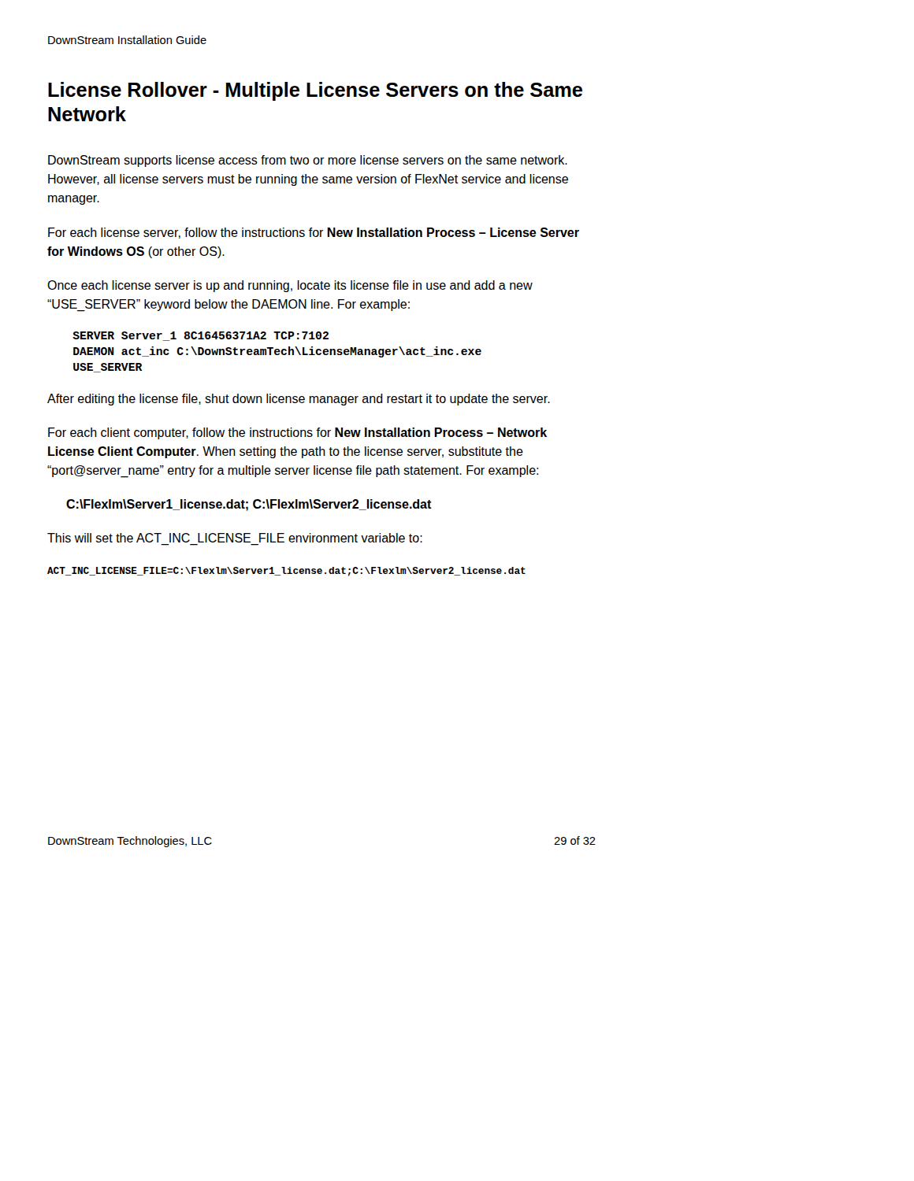DownStream Installation Guide
License Rollover - Multiple License Servers on the Same Network
DownStream supports license access from two or more license servers on the same network. However, all license servers must be running the same version of FlexNet service and license manager.
For each license server, follow the instructions for New Installation Process – License Server for Windows OS (or other OS).
Once each license server is up and running, locate its license file in use and add a new “USE_SERVER” keyword below the DAEMON line. For example:
SERVER Server_1 8C16456371A2 TCP:7102 DAEMON act_inc C:\DownStreamTech\LicenseManager\act_inc.exe USE_SERVER
After editing the license file, shut down license manager and restart it to update the server.
For each client computer, follow the instructions for New Installation Process – Network License Client Computer. When setting the path to the license server, substitute the “port@server_name” entry for a multiple server license file path statement. For example:
C:\Flexlm\Server1_license.dat; C:\Flexlm\Server2_license.dat
This will set the ACT_INC_LICENSE_FILE environment variable to:
ACT_INC_LICENSE_FILE=C:\Flexlm\Server1_license.dat;C:\Flexlm\Server2_license.dat
DownStream Technologies, LLC 29 of 32